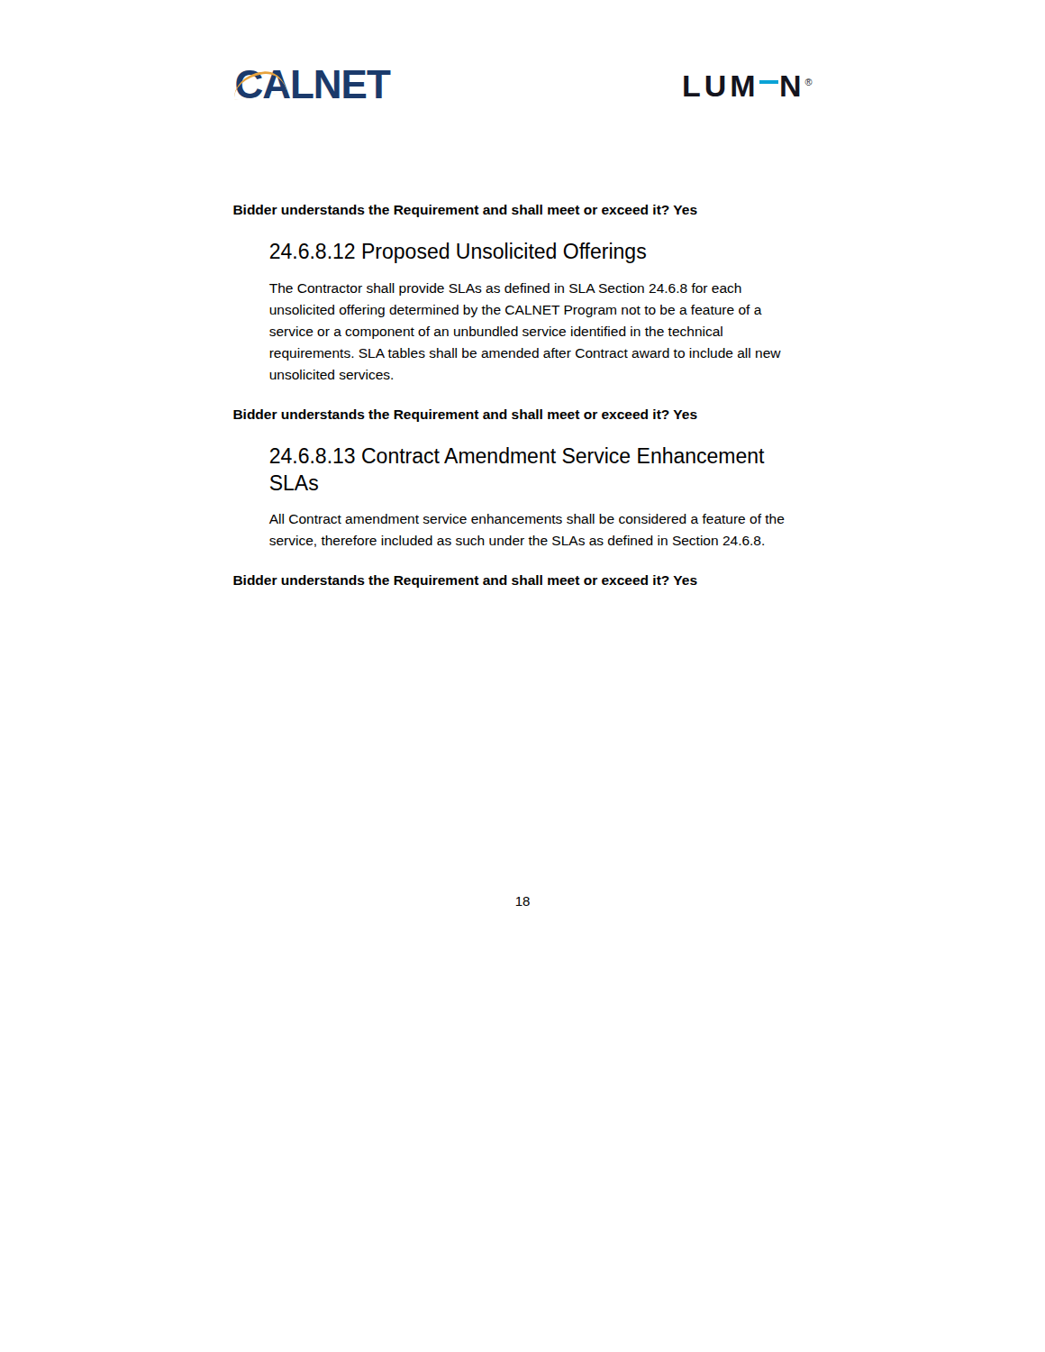CALNET
LUM N®
Bidder understands the Requirement and shall meet or exceed it? Yes
24.6.8.12 Proposed Unsolicited Offerings
The Contractor shall provide SLAs as defined in SLA Section 24.6.8 for each unsolicited offering determined by the CALNET Program not to be a feature of a service or a component of an unbundled service identified in the technical requirements. SLA tables shall be amended after Contract award to include all new unsolicited services.
Bidder understands the Requirement and shall meet or exceed it? Yes
24.6.8.13 Contract Amendment Service Enhancement SLAs
All Contract amendment service enhancements shall be considered a feature of the service, therefore included as such under the SLAs as defined in Section 24.6.8.
Bidder understands the Requirement and shall meet or exceed it? Yes
18